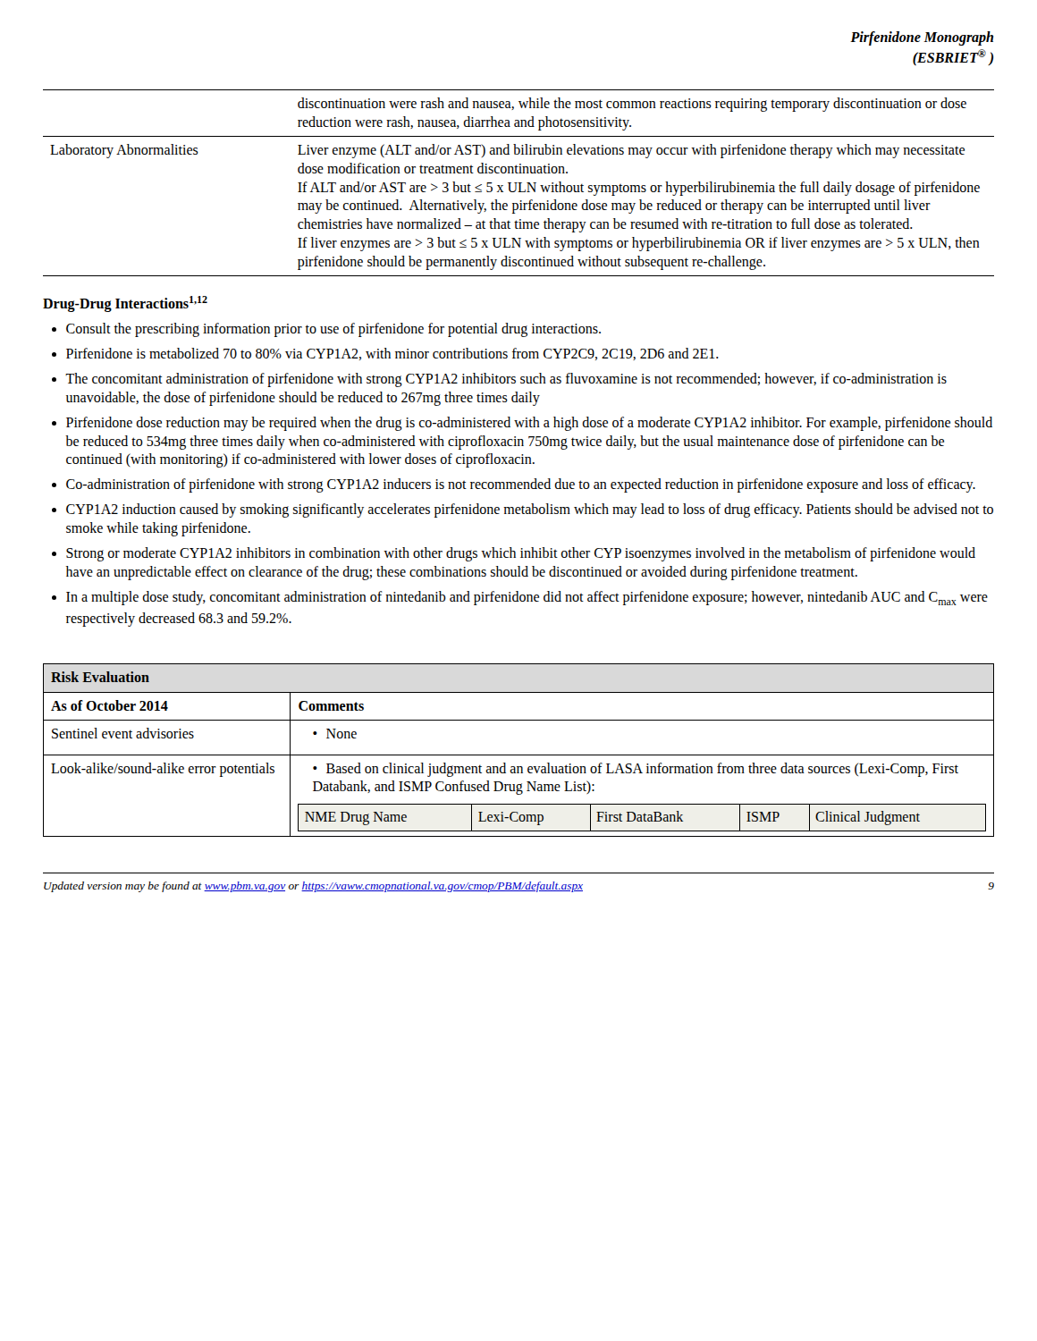Pirfenidone Monograph
(ESBRIET® )
| | discontinuation were rash and nausea, while the most common reactions requiring temporary discontinuation or dose reduction were rash, nausea, diarrhea and photosensitivity. |
| Laboratory Abnormalities | Liver enzyme (ALT and/or AST) and bilirubin elevations may occur with pirfenidone therapy which may necessitate dose modification or treatment discontinuation. If ALT and/or AST are > 3 but ≤ 5 x ULN without symptoms or hyperbilirubinemia the full daily dosage of pirfenidone may be continued. Alternatively, the pirfenidone dose may be reduced or therapy can be interrupted until liver chemistries have normalized – at that time therapy can be resumed with re-titration to full dose as tolerated. If liver enzymes are > 3 but ≤ 5 x ULN with symptoms or hyperbilirubinemia OR if liver enzymes are > 5 x ULN, then pirfenidone should be permanently discontinued without subsequent re-challenge. |
Drug-Drug Interactions1,12
Consult the prescribing information prior to use of pirfenidone for potential drug interactions.
Pirfenidone is metabolized 70 to 80% via CYP1A2, with minor contributions from CYP2C9, 2C19, 2D6 and 2E1.
The concomitant administration of pirfenidone with strong CYP1A2 inhibitors such as fluvoxamine is not recommended; however, if co-administration is unavoidable, the dose of pirfenidone should be reduced to 267mg three times daily
Pirfenidone dose reduction may be required when the drug is co-administered with a high dose of a moderate CYP1A2 inhibitor. For example, pirfenidone should be reduced to 534mg three times daily when co-administered with ciprofloxacin 750mg twice daily, but the usual maintenance dose of pirfenidone can be continued (with monitoring) if co-administered with lower doses of ciprofloxacin.
Co-administration of pirfenidone with strong CYP1A2 inducers is not recommended due to an expected reduction in pirfenidone exposure and loss of efficacy.
CYP1A2 induction caused by smoking significantly accelerates pirfenidone metabolism which may lead to loss of drug efficacy. Patients should be advised not to smoke while taking pirfenidone.
Strong or moderate CYP1A2 inhibitors in combination with other drugs which inhibit other CYP isoenzymes involved in the metabolism of pirfenidone would have an unpredictable effect on clearance of the drug; these combinations should be discontinued or avoided during pirfenidone treatment.
In a multiple dose study, concomitant administration of nintedanib and pirfenidone did not affect pirfenidone exposure; however, nintedanib AUC and Cmax were respectively decreased 68.3 and 59.2%.
| Risk Evaluation |
| As of October 2014 | Comments |
| Sentinel event advisories | None |
| Look-alike/sound-alike error potentials | Based on clinical judgment and an evaluation of LASA information from three data sources (Lexi-Comp, First Databank, and ISMP Confused Drug Name List): / NME Drug Name / Lexi-Comp / First DataBank / ISMP / Clinical Judgment / / --- / --- / --- / --- / --- / |
Updated version may be found at www.pbm.va.gov or https://vaww.cmopnational.va.gov/cmop/PBM/default.aspx 9